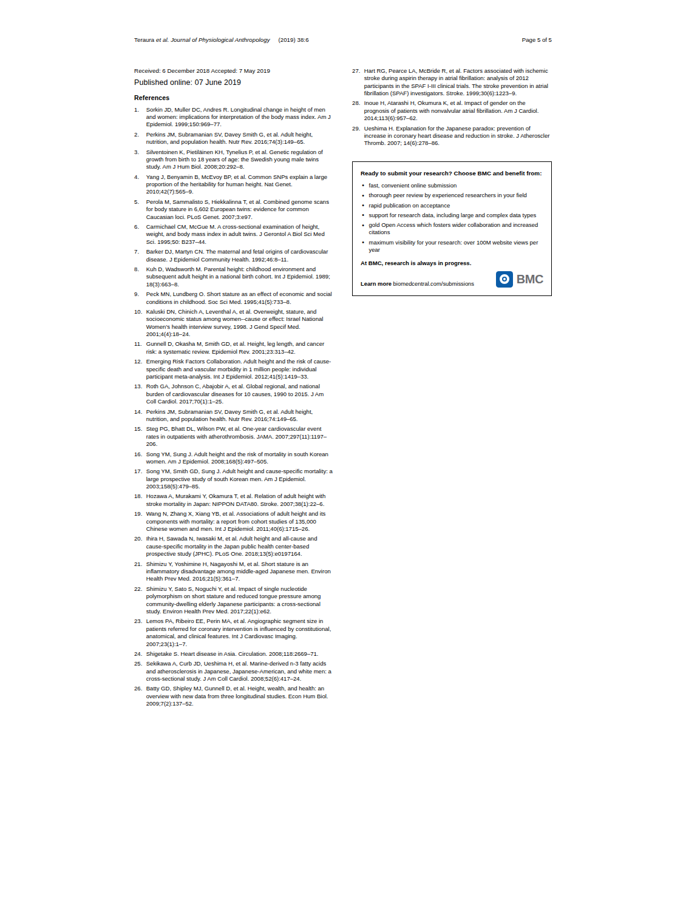Teraura et al. Journal of Physiological Anthropology (2019) 38:6
Page 5 of 5
Received: 6 December 2018 Accepted: 7 May 2019
Published online: 07 June 2019
References
Sorkin JD, Muller DC, Andres R. Longitudinal change in height of men and women: implications for interpretation of the body mass index. Am J Epidemiol. 1999;150:969–77.
Perkins JM, Subramanian SV, Davey Smith G, et al. Adult height, nutrition, and population health. Nutr Rev. 2016;74(3):149–65.
Silventoinen K, Pietiläinen KH, Tynelius P, et al. Genetic regulation of growth from birth to 18 years of age: the Swedish young male twins study. Am J Hum Biol. 2008;20:292–8.
Yang J, Benyamin B, McEvoy BP, et al. Common SNPs explain a large proportion of the heritability for human height. Nat Genet. 2010;42(7):565–9.
Perola M, Sammalisto S, Hiekkalinna T, et al. Combined genome scans for body stature in 6,602 European twins: evidence for common Caucasian loci. PLoS Genet. 2007;3:e97.
Carmichael CM, McGue M. A cross-sectional examination of height, weight, and body mass index in adult twins. J Gerontol A Biol Sci Med Sci. 1995;50: B237–44.
Barker DJ, Martyn CN. The maternal and fetal origins of cardiovascular disease. J Epidemiol Community Health. 1992;46:8–11.
Kuh D, Wadsworth M. Parental height: childhood environment and subsequent adult height in a national birth cohort. Int J Epidemiol. 1989; 18(3):663–8.
Peck MN, Lundberg O. Short stature as an effect of economic and social conditions in childhood. Soc Sci Med. 1995;41(5):733–8.
Kaluski DN, Chinich A, Leventhal A, et al. Overweight, stature, and socioeconomic status among women--cause or effect: Israel National Women's health interview survey, 1998. J Gend Specif Med. 2001;4(4):18–24.
Gunnell D, Okasha M, Smith GD, et al. Height, leg length, and cancer risk: a systematic review. Epidemiol Rev. 2001;23:313–42.
Emerging Risk Factors Collaboration. Adult height and the risk of cause-specific death and vascular morbidity in 1 million people: individual participant meta-analysis. Int J Epidemiol. 2012;41(5):1419–33.
Roth GA, Johnson C, Abajobir A, et al. Global regional, and national burden of cardiovascular diseases for 10 causes, 1990 to 2015. J Am Coll Cardiol. 2017;70(1):1–25.
Perkins JM, Subramanian SV, Davey Smith G, et al. Adult height, nutrition, and population health. Nutr Rev. 2016;74:149–65.
Steg PG, Bhatt DL, Wilson PW, et al. One-year cardiovascular event rates in outpatients with atherothrombosis. JAMA. 2007;297(11):1197–206.
Song YM, Sung J. Adult height and the risk of mortality in south Korean women. Am J Epidemiol. 2008;168(5):497–505.
Song YM, Smith GD, Sung J. Adult height and cause-specific mortality: a large prospective study of south Korean men. Am J Epidemiol. 2003;158(5):479–85.
Hozawa A, Murakami Y, Okamura T, et al. Relation of adult height with stroke mortality in Japan: NIPPON DATA80. Stroke. 2007;38(1):22–6.
Wang N, Zhang X, Xiang YB, et al. Associations of adult height and its components with mortality: a report from cohort studies of 135,000 Chinese women and men. Int J Epidemiol. 2011;40(6):1715–26.
Ihira H, Sawada N, Iwasaki M, et al. Adult height and all-cause and cause-specific mortality in the Japan public health center-based prospective study (JPHC). PLoS One. 2018;13(5):e0197164.
Shimizu Y, Yoshimine H, Nagayoshi M, et al. Short stature is an inflammatory disadvantage among middle-aged Japanese men. Environ Health Prev Med. 2016;21(5):361–7.
Shimizu Y, Sato S, Noguchi Y, et al. Impact of single nucleotide polymorphism on short stature and reduced tongue pressure among community-dwelling elderly Japanese participants: a cross-sectional study. Environ Health Prev Med. 2017;22(1):e62.
Lemos PA, Ribeiro EE, Perin MA, et al. Angiographic segment size in patients referred for coronary intervention is influenced by constitutional, anatomical, and clinical features. Int J Cardiovasc Imaging. 2007;23(1):1–7.
Shigetake S. Heart disease in Asia. Circulation. 2008;118:2669–71.
Sekikawa A, Curb JD, Ueshima H, et al. Marine-derived n-3 fatty acids and atherosclerosis in Japanese, Japanese-American, and white men: a cross-sectional study. J Am Coll Cardiol. 2008;52(6):417–24.
Batty GD, Shipley MJ, Gunnell D, et al. Height, wealth, and health: an overview with new data from three longitudinal studies. Econ Hum Biol. 2009;7(2):137–52.
Hart RG, Pearce LA, McBride R, et al. Factors associated with ischemic stroke during aspirin therapy in atrial fibrillation: analysis of 2012 participants in the SPAF I-III clinical trials. The stroke prevention in atrial fibrillation (SPAF) investigators. Stroke. 1999;30(6):1223–9.
Inoue H, Atarashi H, Okumura K, et al. Impact of gender on the prognosis of patients with nonvalvular atrial fibrillation. Am J Cardiol. 2014;113(6):957–62.
Ueshima H. Explanation for the Japanese paradox: prevention of increase in coronary heart disease and reduction in stroke. J Atheroscler Thromb. 2007; 14(6):278–86.
Ready to submit your research? Choose BMC and benefit from:
fast, convenient online submission
thorough peer review by experienced researchers in your field
rapid publication on acceptance
support for research data, including large and complex data types
gold Open Access which fosters wider collaboration and increased citations
maximum visibility for your research: over 100M website views per year
At BMC, research is always in progress.
Learn more biomedcentral.com/submissions
BMC